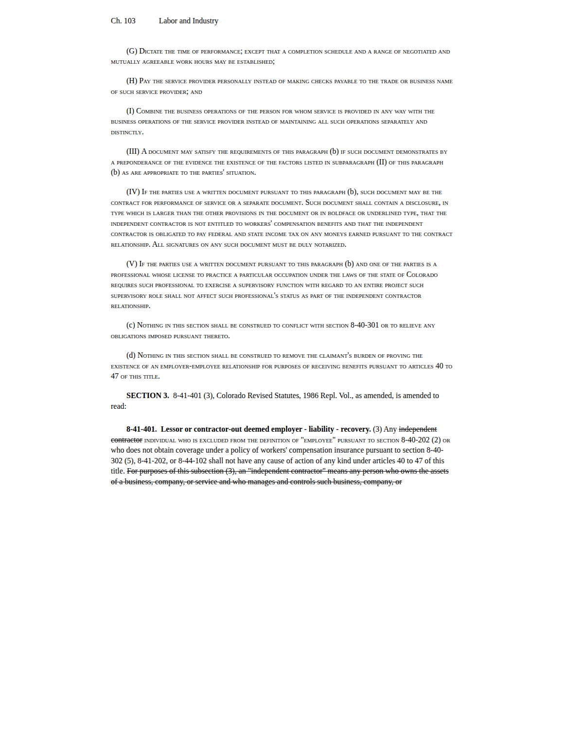Ch. 103 Labor and Industry
(G) Dictate the time of performance; except that a completion schedule and a range of negotiated and mutually agreeable work hours may be established;
(H) Pay the service provider personally instead of making checks payable to the trade or business name of such service provider; and
(I) Combine the business operations of the person for whom service is provided in any way with the business operations of the service provider instead of maintaining all such operations separately and distinctly.
(III) A document may satisfy the requirements of this paragraph (b) if such document demonstrates by a preponderance of the evidence the existence of the factors listed in subparagraph (II) of this paragraph (b) as are appropriate to the parties' situation.
(IV) If the parties use a written document pursuant to this paragraph (b), such document may be the contract for performance of service or a separate document. Such document shall contain a disclosure, in type which is larger than the other provisions in the document or in boldface or underlined type, that the independent contractor is not entitled to workers' compensation benefits and that the independent contractor is obligated to pay federal and state income tax on any moneys earned pursuant to the contract relationship. All signatures on any such document must be duly notarized.
(V) If the parties use a written document pursuant to this paragraph (b) and one of the parties is a professional whose license to practice a particular occupation under the laws of the state of Colorado requires such professional to exercise a supervisory function with regard to an entire project such supervisory role shall not affect such professional's status as part of the independent contractor relationship.
(c) Nothing in this section shall be construed to conflict with section 8-40-301 or to relieve any obligations imposed pursuant thereto.
(d) Nothing in this section shall be construed to remove the claimant's burden of proving the existence of an employer-employee relationship for purposes of receiving benefits pursuant to articles 40 to 47 of this title.
SECTION 3. 8-41-401 (3), Colorado Revised Statutes, 1986 Repl. Vol., as amended, is amended to read:
8-41-401. Lessor or contractor-out deemed employer - liability - recovery. (3) Any independent contractor individual who is excluded from the definition of "employee" pursuant to section 8-40-202 (2) or who does not obtain coverage under a policy of workers' compensation insurance pursuant to section 8-40-302 (5), 8-41-202, or 8-44-102 shall not have any cause of action of any kind under articles 40 to 47 of this title. For purposes of this subsection (3), an "independent contractor" means any person who owns the assets of a business, company, or service and who manages and controls such business, company, or